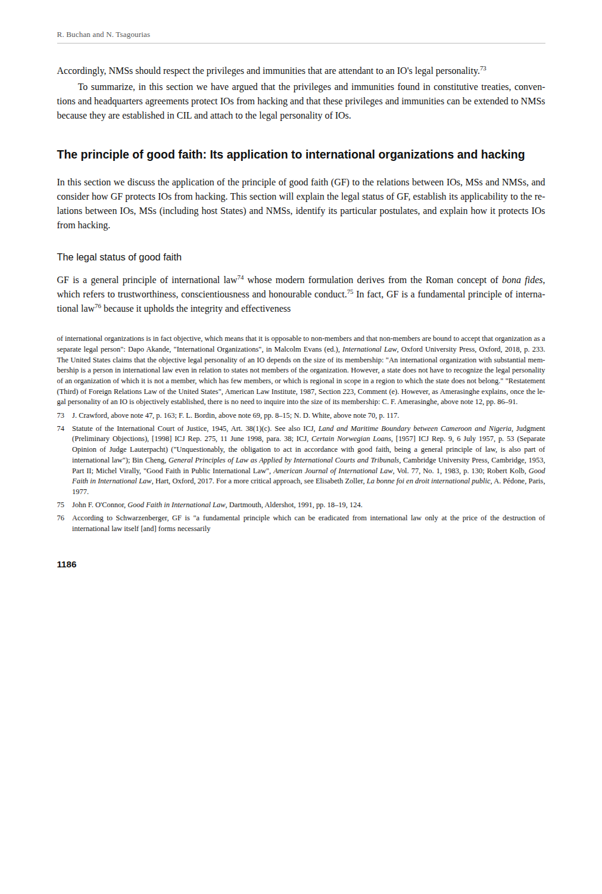R. Buchan and N. Tsagourias
Accordingly, NMSs should respect the privileges and immunities that are attendant to an IO's legal personality.73
To summarize, in this section we have argued that the privileges and immunities found in constitutive treaties, conventions and headquarters agreements protect IOs from hacking and that these privileges and immunities can be extended to NMSs because they are established in CIL and attach to the legal personality of IOs.
The principle of good faith: Its application to international organizations and hacking
In this section we discuss the application of the principle of good faith (GF) to the relations between IOs, MSs and NMSs, and consider how GF protects IOs from hacking. This section will explain the legal status of GF, establish its applicability to the relations between IOs, MSs (including host States) and NMSs, identify its particular postulates, and explain how it protects IOs from hacking.
The legal status of good faith
GF is a general principle of international law74 whose modern formulation derives from the Roman concept of bona fides, which refers to trustworthiness, conscientiousness and honourable conduct.75 In fact, GF is a fundamental principle of international law76 because it upholds the integrity and effectiveness
of international organizations is in fact objective, which means that it is opposable to non-members and that non-members are bound to accept that organization as a separate legal person": Dapo Akande, "International Organizations", in Malcolm Evans (ed.), International Law, Oxford University Press, Oxford, 2018, p. 233. The United States claims that the objective legal personality of an IO depends on the size of its membership: "An international organization with substantial membership is a person in international law even in relation to states not members of the organization. However, a state does not have to recognize the legal personality of an organization of which it is not a member, which has few members, or which is regional in scope in a region to which the state does not belong." "Restatement (Third) of Foreign Relations Law of the United States", American Law Institute, 1987, Section 223, Comment (e). However, as Amerasinghe explains, once the legal personality of an IO is objectively established, there is no need to inquire into the size of its membership: C. F. Amerasinghe, above note 12, pp. 86–91.
73
J. Crawford, above note 47, p. 163; F. L. Bordin, above note 69, pp. 8–15; N. D. White, above note 70, p. 117.
74
Statute of the International Court of Justice, 1945, Art. 38(1)(c). See also ICJ, Land and Maritime Boundary between Cameroon and Nigeria, Judgment (Preliminary Objections), [1998] ICJ Rep. 275, 11 June 1998, para. 38; ICJ, Certain Norwegian Loans, [1957] ICJ Rep. 9, 6 July 1957, p. 53 (Separate Opinion of Judge Lauterpacht) ("Unquestionably, the obligation to act in accordance with good faith, being a general principle of law, is also part of international law"); Bin Cheng, General Principles of Law as Applied by International Courts and Tribunals, Cambridge University Press, Cambridge, 1953, Part II; Michel Virally, "Good Faith in Public International Law", American Journal of International Law, Vol. 77, No. 1, 1983, p. 130; Robert Kolb, Good Faith in International Law, Hart, Oxford, 2017. For a more critical approach, see Elisabeth Zoller, La bonne foi en droit international public, A. Pédone, Paris, 1977.
75
John F. O'Connor, Good Faith in International Law, Dartmouth, Aldershot, 1991, pp. 18–19, 124.
76
According to Schwarzenberger, GF is "a fundamental principle which can be eradicated from international law only at the price of the destruction of international law itself [and] forms necessarily
1186